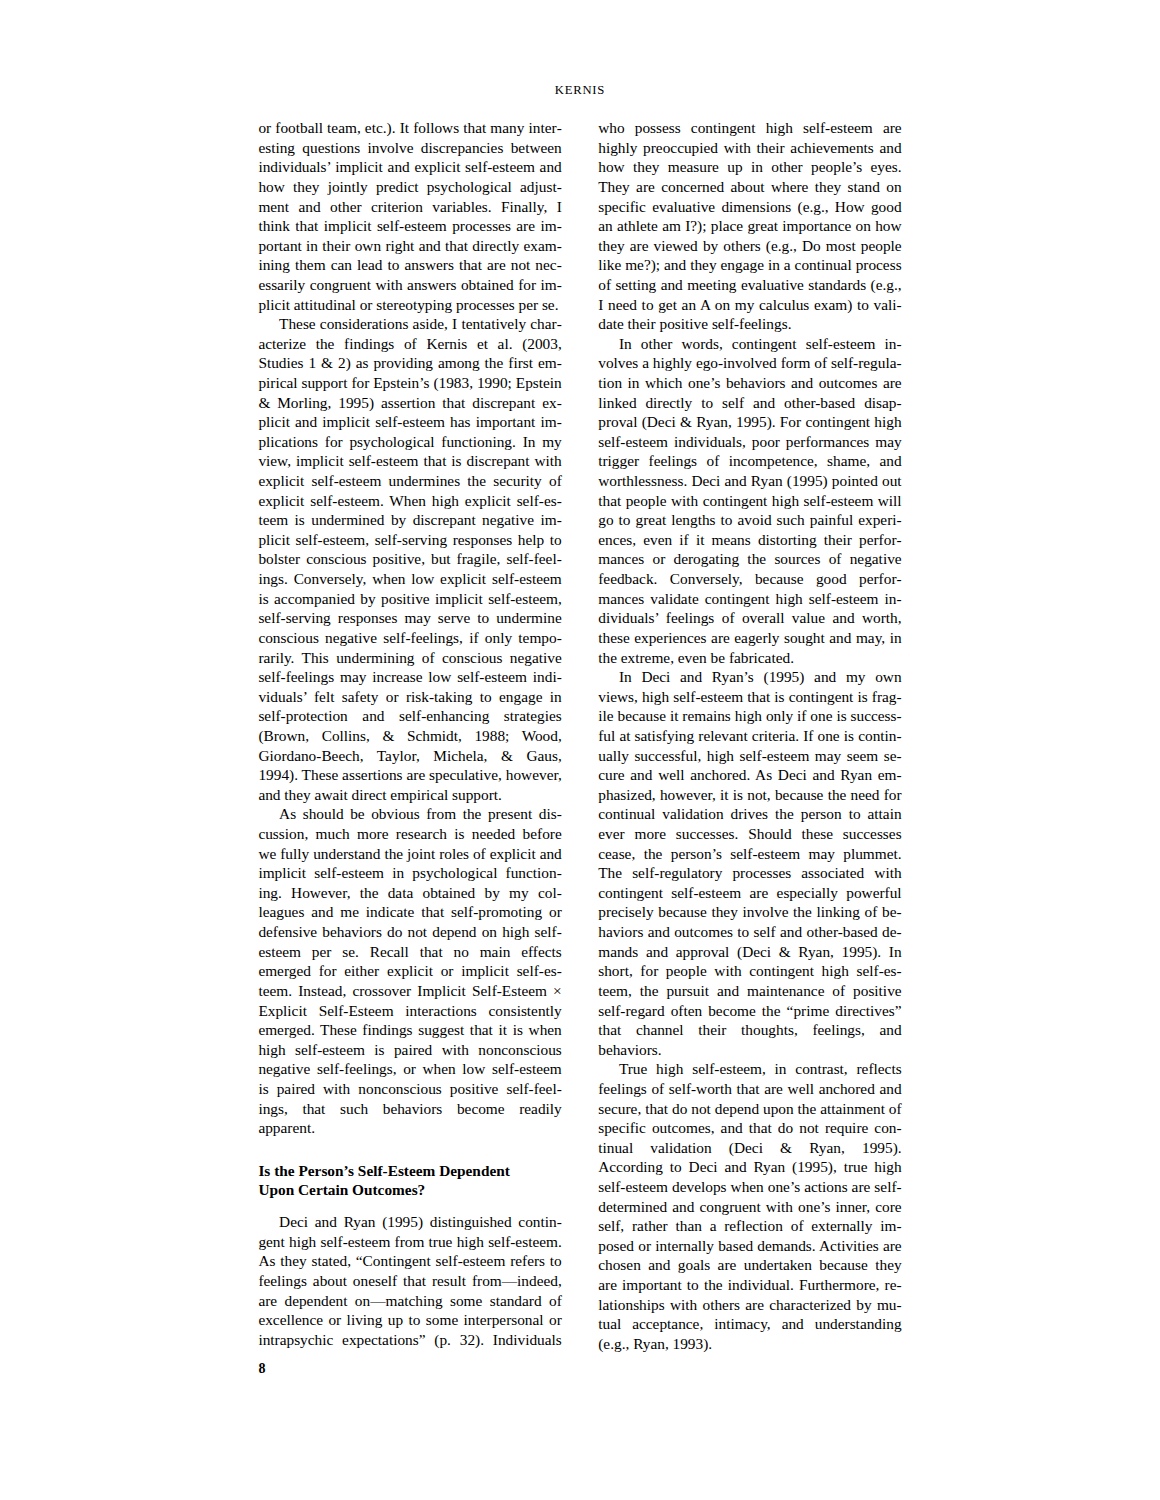KERNIS
or football team, etc.). It follows that many interesting questions involve discrepancies between individuals’ implicit and explicit self-esteem and how they jointly predict psychological adjustment and other criterion variables. Finally, I think that implicit self-esteem processes are important in their own right and that directly examining them can lead to answers that are not necessarily congruent with answers obtained for implicit attitudinal or stereotyping processes per se.
These considerations aside, I tentatively characterize the findings of Kernis et al. (2003, Studies 1 & 2) as providing among the first empirical support for Epstein’s (1983, 1990; Epstein & Morling, 1995) assertion that discrepant explicit and implicit self-esteem has important implications for psychological functioning. In my view, implicit self-esteem that is discrepant with explicit self-esteem undermines the security of explicit self-esteem. When high explicit self-esteem is undermined by discrepant negative implicit self-esteem, self-serving responses help to bolster conscious positive, but fragile, self-feelings. Conversely, when low explicit self-esteem is accompanied by positive implicit self-esteem, self-serving responses may serve to undermine conscious negative self-feelings, if only temporarily. This undermining of conscious negative self-feelings may increase low self-esteem individuals’ felt safety or risk-taking to engage in self-protection and self-enhancing strategies (Brown, Collins, & Schmidt, 1988; Wood, Giordano-Beech, Taylor, Michela, & Gaus, 1994). These assertions are speculative, however, and they await direct empirical support.
As should be obvious from the present discussion, much more research is needed before we fully understand the joint roles of explicit and implicit self-esteem in psychological functioning. However, the data obtained by my colleagues and me indicate that self-promoting or defensive behaviors do not depend on high self-esteem per se. Recall that no main effects emerged for either explicit or implicit self-esteem. Instead, crossover Implicit Self-Esteem × Explicit Self-Esteem interactions consistently emerged. These findings suggest that it is when high self-esteem is paired with nonconscious negative self-feelings, or when low self-esteem is paired with nonconscious positive self-feelings, that such behaviors become readily apparent.
Is the Person’s Self-Esteem Dependent
Upon Certain Outcomes?
Deci and Ryan (1995) distinguished contingent high self-esteem from true high self-esteem. As they stated, “Contingent self-esteem refers to feelings about oneself that result from—indeed, are dependent on—matching some standard of excellence or living up to some interpersonal or intrapsychic expectations” (p. 32). Individuals who possess contingent high self-esteem are highly preoccupied with their achievements and how they measure up in other people’s eyes. They are concerned about where they stand on specific evaluative dimensions (e.g., How good an athlete am I?); place great importance on how they are viewed by others (e.g., Do most people like me?); and they engage in a continual process of setting and meeting evaluative standards (e.g., I need to get an A on my calculus exam) to validate their positive self-feelings.
In other words, contingent self-esteem involves a highly ego-involved form of self-regulation in which one’s behaviors and outcomes are linked directly to self and other-based disapproval (Deci & Ryan, 1995). For contingent high self-esteem individuals, poor performances may trigger feelings of incompetence, shame, and worthlessness. Deci and Ryan (1995) pointed out that people with contingent high self-esteem will go to great lengths to avoid such painful experiences, even if it means distorting their performances or derogating the sources of negative feedback. Conversely, because good performances validate contingent high self-esteem individuals’ feelings of overall value and worth, these experiences are eagerly sought and may, in the extreme, even be fabricated.
In Deci and Ryan’s (1995) and my own views, high self-esteem that is contingent is fragile because it remains high only if one is successful at satisfying relevant criteria. If one is continually successful, high self-esteem may seem secure and well anchored. As Deci and Ryan emphasized, however, it is not, because the need for continual validation drives the person to attain ever more successes. Should these successes cease, the person’s self-esteem may plummet. The self-regulatory processes associated with contingent self-esteem are especially powerful precisely because they involve the linking of behaviors and outcomes to self and other-based demands and approval (Deci & Ryan, 1995). In short, for people with contingent high self-esteem, the pursuit and maintenance of positive self-regard often become the “prime directives” that channel their thoughts, feelings, and behaviors.
True high self-esteem, in contrast, reflects feelings of self-worth that are well anchored and secure, that do not depend upon the attainment of specific outcomes, and that do not require continual validation (Deci & Ryan, 1995). According to Deci and Ryan (1995), true high self-esteem develops when one’s actions are self-determined and congruent with one’s inner, core self, rather than a reflection of externally imposed or internally based demands. Activities are chosen and goals are undertaken because they are important to the individual. Furthermore, relationships with others are characterized by mutual acceptance, intimacy, and understanding (e.g., Ryan, 1993).
8